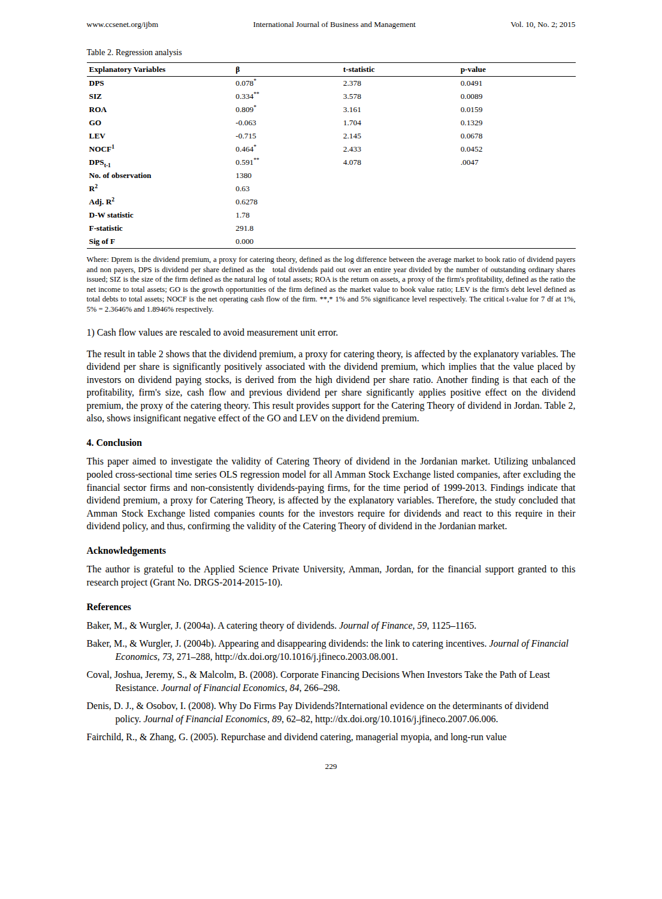www.ccsenet.org/ijbm International Journal of Business and Management Vol. 10, No. 2; 2015
Table 2. Regression analysis
| Explanatory Variables | β | t-statistic | p-value |
| --- | --- | --- | --- |
| DPS | 0.078 * | 2.378 | 0.0491 |
| SIZ | 0.334 ** | 3.578 | 0.0089 |
| ROA | 0.809 * | 3.161 | 0.0159 |
| GO | -0.063 | 1.704 | 0.1329 |
| LEV | -0.715 | 2.145 | 0.0678 |
| NOCF 1 | 0.464 * | 2.433 | 0.0452 |
| DPS t-1 | 0.591 ** | 4.078 | .0047 |
| No. of observation | 1380 | | |
| R 2 | 0.63 | | |
| Adj. R 2 | 0.6278 | | |
| D-W statistic | 1.78 | | |
| F-statistic | 291.8 | | |
| Sig of F | 0.000 | | |
Where: Dprem is the dividend premium, a proxy for catering theory, defined as the log difference between the average market to book ratio of dividend payers and non payers, DPS is dividend per share defined as the total dividends paid out over an entire year divided by the number of outstanding ordinary shares issued; SIZ is the size of the firm defined as the natural log of total assets; ROA is the return on assets, a proxy of the firm's profitability, defined as the ratio the net income to total assets; GO is the growth opportunities of the firm defined as the market value to book value ratio; LEV is the firm's debt level defined as total debts to total assets; NOCF is the net operating cash flow of the firm. **,* 1% and 5% significance level respectively. The critical t-value for 7 df at 1%, 5% = 2.3646% and 1.8946% respectively.
1) Cash flow values are rescaled to avoid measurement unit error.
The result in table 2 shows that the dividend premium, a proxy for catering theory, is affected by the explanatory variables. The dividend per share is significantly positively associated with the dividend premium, which implies that the value placed by investors on dividend paying stocks, is derived from the high dividend per share ratio. Another finding is that each of the profitability, firm's size, cash flow and previous dividend per share significantly applies positive effect on the dividend premium, the proxy of the catering theory. This result provides support for the Catering Theory of dividend in Jordan. Table 2, also, shows insignificant negative effect of the GO and LEV on the dividend premium.
4. Conclusion
This paper aimed to investigate the validity of Catering Theory of dividend in the Jordanian market. Utilizing unbalanced pooled cross-sectional time series OLS regression model for all Amman Stock Exchange listed companies, after excluding the financial sector firms and non-consistently dividends-paying firms, for the time period of 1999-2013. Findings indicate that dividend premium, a proxy for Catering Theory, is affected by the explanatory variables. Therefore, the study concluded that Amman Stock Exchange listed companies counts for the investors require for dividends and react to this require in their dividend policy, and thus, confirming the validity of the Catering Theory of dividend in the Jordanian market.
Acknowledgements
The author is grateful to the Applied Science Private University, Amman, Jordan, for the financial support granted to this research project (Grant No. DRGS-2014-2015-10).
References
Baker, M., & Wurgler, J. (2004a). A catering theory of dividends. Journal of Finance, 59, 1125–1165.
Baker, M., & Wurgler, J. (2004b). Appearing and disappearing dividends: the link to catering incentives. Journal of Financial Economics, 73, 271–288, http://dx.doi.org/10.1016/j.jfineco.2003.08.001.
Coval, Joshua, Jeremy, S., & Malcolm, B. (2008). Corporate Financing Decisions When Investors Take the Path of Least Resistance. Journal of Financial Economics, 84, 266–298.
Denis, D. J., & Osobov, I. (2008). Why Do Firms Pay Dividends?International evidence on the determinants of dividend policy. Journal of Financial Economics, 89, 62–82, http://dx.doi.org/10.1016/j.jfineco.2007.06.006.
Fairchild, R., & Zhang, G. (2005). Repurchase and dividend catering, managerial myopia, and long-run value
229